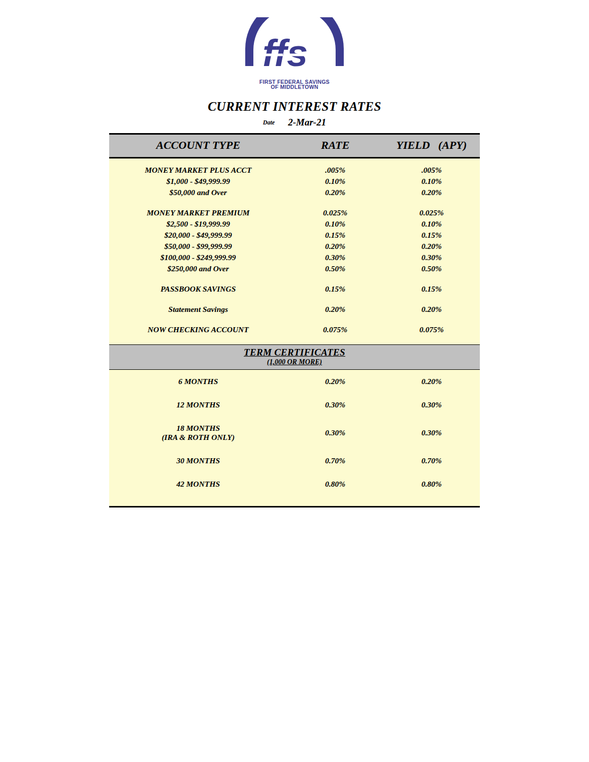ffs
FIRST FEDERAL SAVINGS OF MIDDLETOWN
CURRENT INTEREST RATES
Date 2-Mar-21
| ACCOUNT TYPE | RATE | YIELD (APY) |
| --- | --- | --- |
| MONEY MARKET PLUS ACCT | .005% | .005% |
| $1,000 - $49,999.99 | 0.10% | 0.10% |
| $50,000 and Over | 0.20% | 0.20% |
| MONEY MARKET PREMIUM | 0.025% | 0.025% |
| $2,500 - $19,999.99 | 0.10% | 0.10% |
| $20,000 - $49,999.99 | 0.15% | 0.15% |
| $50,000 - $99,999.99 | 0.20% | 0.20% |
| $100,000 - $249,999.99 | 0.30% | 0.30% |
| $250,000 and Over | 0.50% | 0.50% |
| PASSBOOK SAVINGS | 0.15% | 0.15% |
| Statement Savings | 0.20% | 0.20% |
| NOW CHECKING ACCOUNT | 0.075% | 0.075% |
| TERM CERTIFICATES (1,000 OR MORE) |
| 6 MONTHS | 0.20% | 0.20% |
| 12 MONTHS | 0.30% | 0.30% |
| 18 MONTHS (IRA & ROTH ONLY) | 0.30% | 0.30% |
| 30 MONTHS | 0.70% | 0.70% |
| 42 MONTHS | 0.80% | 0.80% |